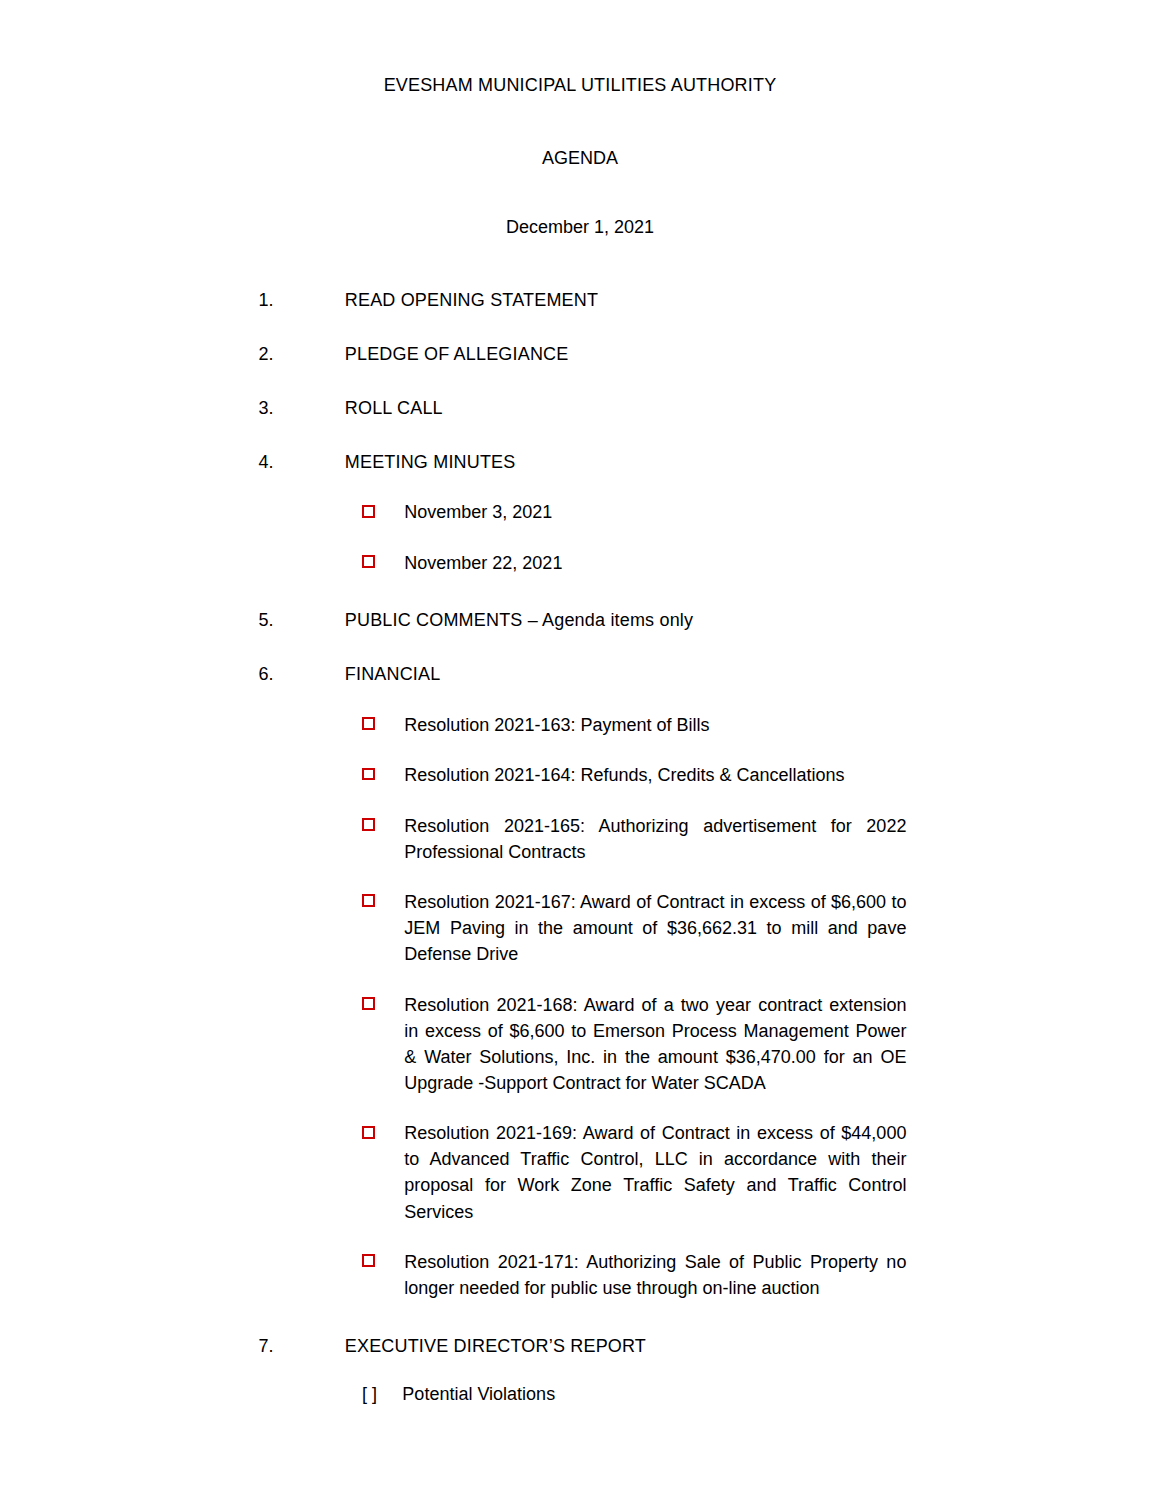EVESHAM MUNICIPAL UTILITIES AUTHORITY
AGENDA
December 1, 2021
1.
READ OPENING STATEMENT
2.
PLEDGE OF ALLEGIANCE
3.
ROLL CALL
4.
MEETING MINUTES
November 3, 2021
November 22, 2021
5.
PUBLIC COMMENTS – Agenda items only
6.
FINANCIAL
Resolution 2021-163: Payment of Bills
Resolution 2021-164: Refunds, Credits & Cancellations
Resolution 2021-165: Authorizing advertisement for 2022 Professional Contracts
Resolution 2021-167: Award of Contract in excess of $6,600 to JEM Paving in the amount of $36,662.31 to mill and pave Defense Drive
Resolution 2021-168: Award of a two year contract extension in excess of $6,600 to Emerson Process Management Power & Water Solutions, Inc. in the amount $36,470.00 for an OE Upgrade -Support Contract for Water SCADA
Resolution 2021-169: Award of Contract in excess of $44,000 to Advanced Traffic Control, LLC in accordance with their proposal for Work Zone Traffic Safety and Traffic Control Services
Resolution 2021-171: Authorizing Sale of Public Property no longer needed for public use through on-line auction
7.
EXECUTIVE DIRECTOR’S REPORT
[ ] Potential Violations